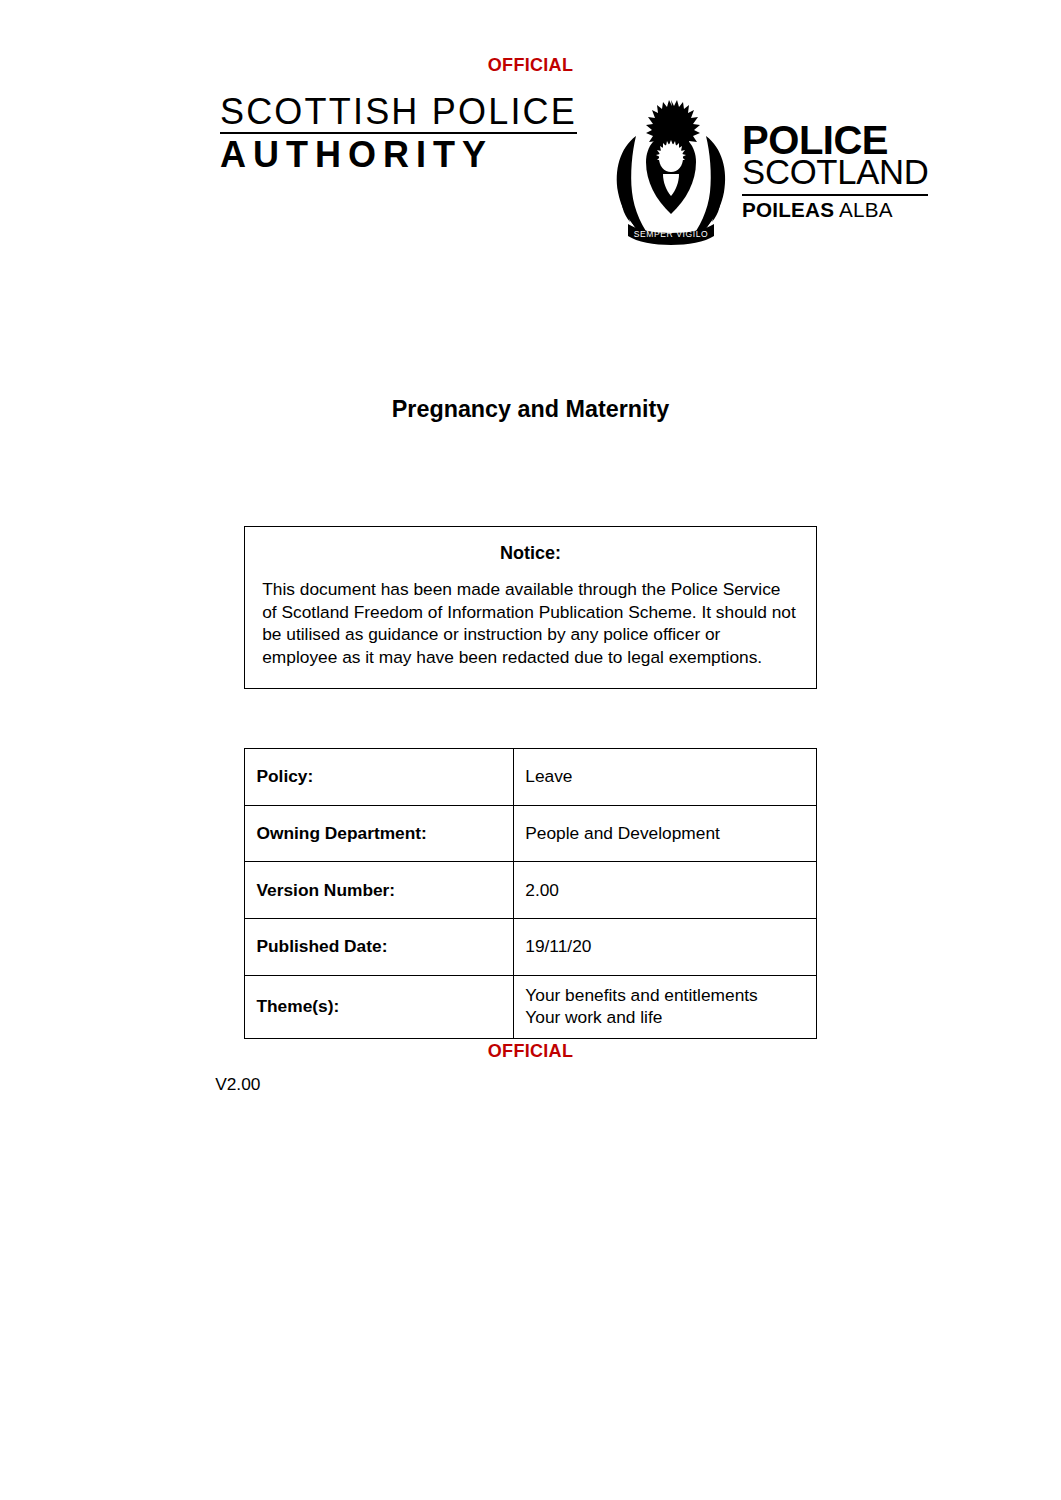OFFICIAL
SCOTTISH POLICE
AUTHORITY
SEMPER VIGILO
POLICE
SCOTLAND
POILEAS ALBA
Pregnancy and Maternity
Notice:
This document has been made available through the Police Service of Scotland Freedom of Information Publication Scheme. It should not be utilised as guidance or instruction by any police officer or employee as it may have been redacted due to legal exemptions.
| Policy: | Leave |
| Owning Department: | People and Development |
| Version Number: | 2.00 |
| Published Date: | 19/11/20 |
| Theme(s): | Your benefits and entitlements Your work and life |
OFFICIAL
V2.00